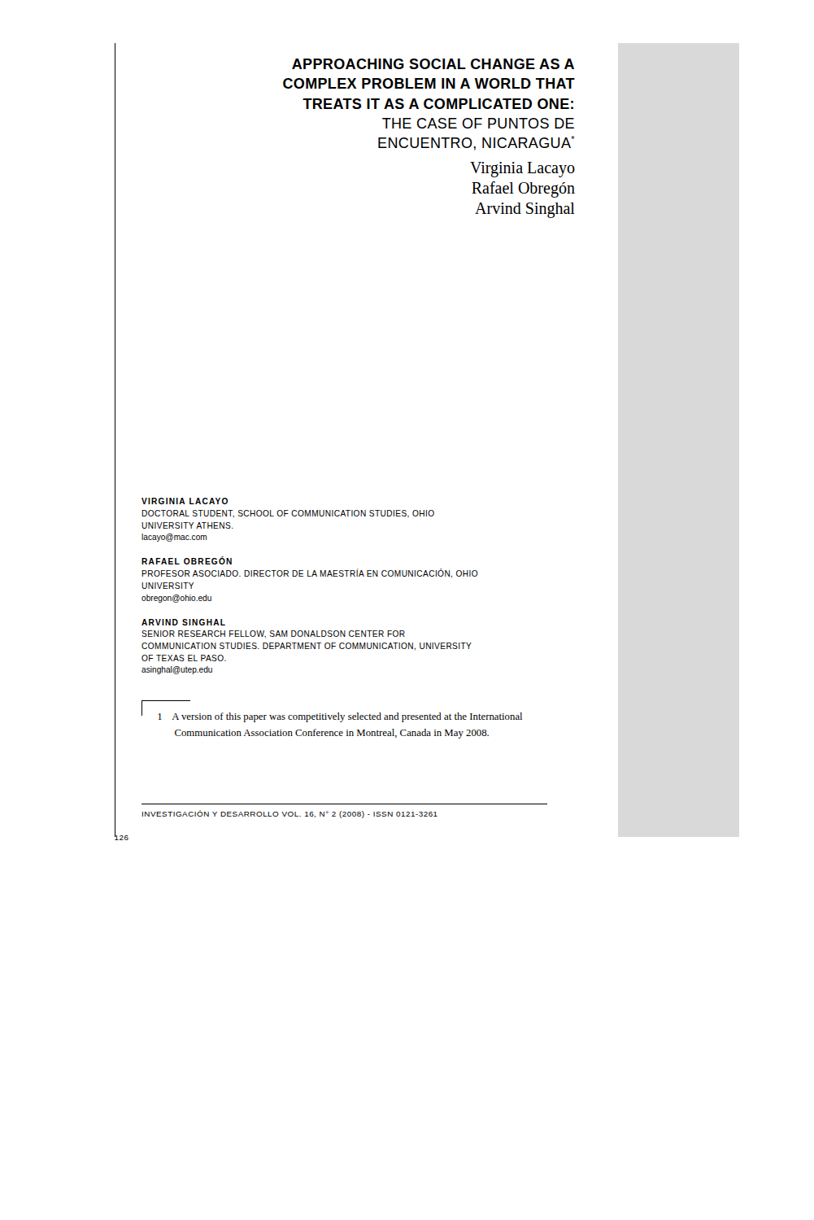Approaching social change as a
complex problem in a world that
treats it as a complicated one:
The case of Puntos de
Encuentro, Nicaragua*
Virginia Lacayo
Rafael Obregón
Arvind Singhal
Virginia Lacayo Doctoral student, School of Communication Studies, Ohio
University Athens. lacayo@mac.com
Rafael Obregón Profesor asociado. Director de la Maestría en Comunicación, Ohio
University obregon@ohio.edu
Arvind Singhal Senior Research Fellow, Sam Donaldson Center for
Communication Studies. Department of Communication, University
of Texas El Paso. asinghal@utep.edu
1 A version of this paper was competitively selected and presented at the International Communication Association Conference in Montreal, Canada in May 2008.
Investigación y desarrollo vol. 16, n° 2 (2008) - issn 0121-3261
126